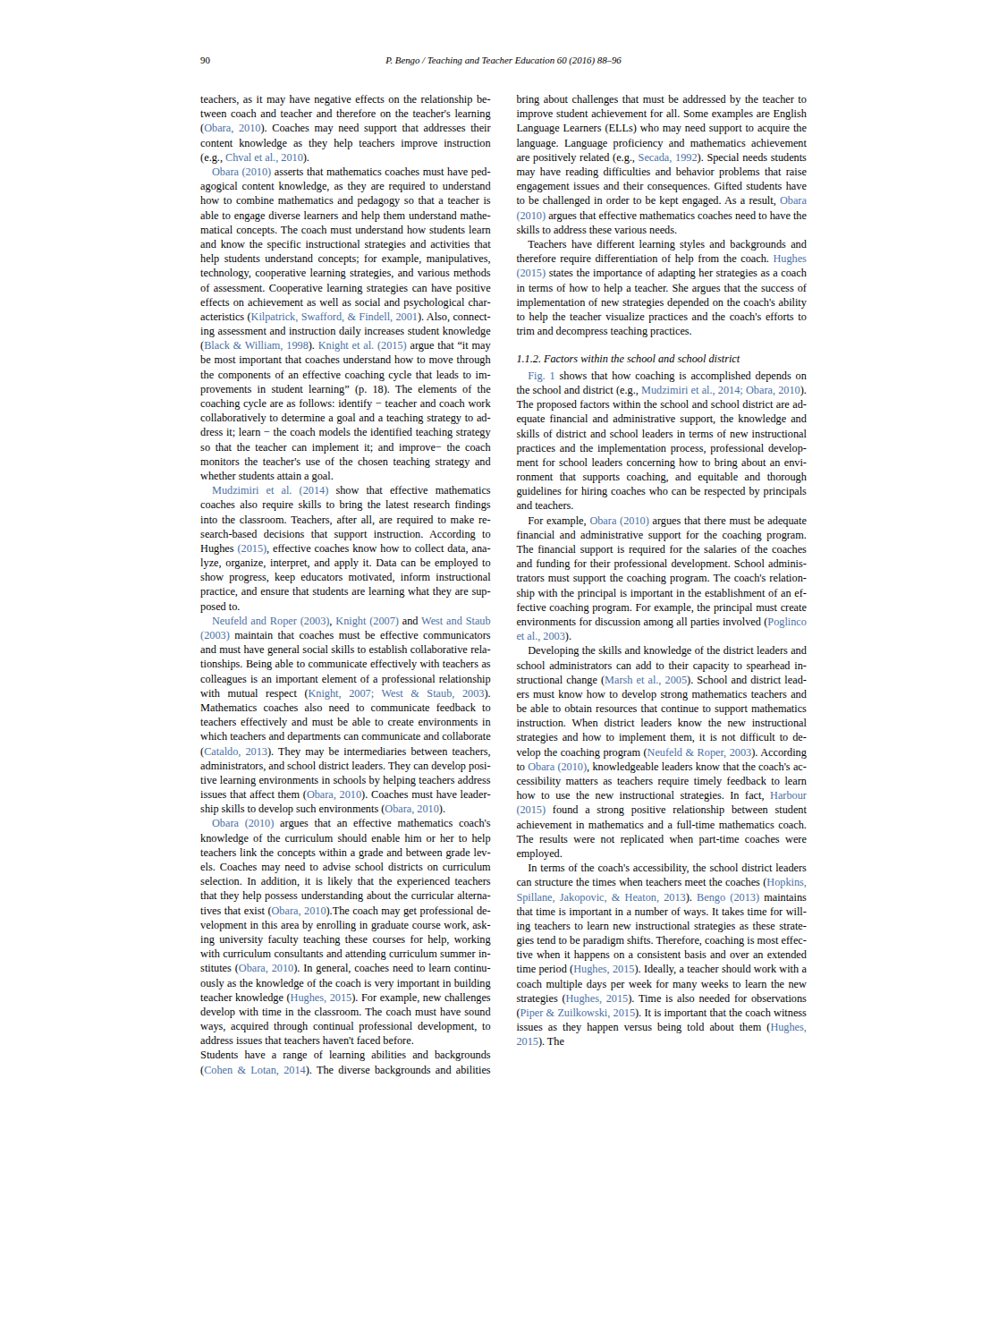90
P. Bengo / Teaching and Teacher Education 60 (2016) 88–96
teachers, as it may have negative effects on the relationship between coach and teacher and therefore on the teacher's learning (Obara, 2010). Coaches may need support that addresses their content knowledge as they help teachers improve instruction (e.g., Chval et al., 2010).
Obara (2010) asserts that mathematics coaches must have pedagogical content knowledge, as they are required to understand how to combine mathematics and pedagogy so that a teacher is able to engage diverse learners and help them understand mathematical concepts. The coach must understand how students learn and know the specific instructional strategies and activities that help students understand concepts; for example, manipulatives, technology, cooperative learning strategies, and various methods of assessment. Cooperative learning strategies can have positive effects on achievement as well as social and psychological characteristics (Kilpatrick, Swafford, & Findell, 2001). Also, connecting assessment and instruction daily increases student knowledge (Black & William, 1998). Knight et al. (2015) argue that “it may be most important that coaches understand how to move through the components of an effective coaching cycle that leads to improvements in student learning” (p. 18). The elements of the coaching cycle are as follows: identify − teacher and coach work collaboratively to determine a goal and a teaching strategy to address it; learn − the coach models the identified teaching strategy so that the teacher can implement it; and improve− the coach monitors the teacher's use of the chosen teaching strategy and whether students attain a goal.
Mudzimiri et al. (2014) show that effective mathematics coaches also require skills to bring the latest research findings into the classroom. Teachers, after all, are required to make research-based decisions that support instruction. According to Hughes (2015), effective coaches know how to collect data, analyze, organize, interpret, and apply it. Data can be employed to show progress, keep educators motivated, inform instructional practice, and ensure that students are learning what they are supposed to.
Neufeld and Roper (2003), Knight (2007) and West and Staub (2003) maintain that coaches must be effective communicators and must have general social skills to establish collaborative relationships. Being able to communicate effectively with teachers as colleagues is an important element of a professional relationship with mutual respect (Knight, 2007; West & Staub, 2003). Mathematics coaches also need to communicate feedback to teachers effectively and must be able to create environments in which teachers and departments can communicate and collaborate (Cataldo, 2013). They may be intermediaries between teachers, administrators, and school district leaders. They can develop positive learning environments in schools by helping teachers address issues that affect them (Obara, 2010). Coaches must have leadership skills to develop such environments (Obara, 2010).
Obara (2010) argues that an effective mathematics coach's knowledge of the curriculum should enable him or her to help teachers link the concepts within a grade and between grade levels. Coaches may need to advise school districts on curriculum selection. In addition, it is likely that the experienced teachers that they help possess understanding about the curricular alternatives that exist (Obara, 2010).The coach may get professional development in this area by enrolling in graduate course work, asking university faculty teaching these courses for help, working with curriculum consultants and attending curriculum summer institutes (Obara, 2010). In general, coaches need to learn continuously as the knowledge of the coach is very important in building teacher knowledge (Hughes, 2015). For example, new challenges develop with time in the classroom. The coach must have sound ways, acquired through continual professional development, to address issues that teachers haven't faced before.
Students have a range of learning abilities and backgrounds (Cohen & Lotan, 2014). The diverse backgrounds and abilities bring about challenges that must be addressed by the teacher to improve student achievement for all. Some examples are English Language Learners (ELLs) who may need support to acquire the language. Language proficiency and mathematics achievement are positively related (e.g., Secada, 1992). Special needs students may have reading difficulties and behavior problems that raise engagement issues and their consequences. Gifted students have to be challenged in order to be kept engaged. As a result, Obara (2010) argues that effective mathematics coaches need to have the skills to address these various needs.
Teachers have different learning styles and backgrounds and therefore require differentiation of help from the coach. Hughes (2015) states the importance of adapting her strategies as a coach in terms of how to help a teacher. She argues that the success of implementation of new strategies depended on the coach's ability to help the teacher visualize practices and the coach's efforts to trim and decompress teaching practices.
1.1.2. Factors within the school and school district
Fig. 1 shows that how coaching is accomplished depends on the school and district (e.g., Mudzimiri et al., 2014; Obara, 2010). The proposed factors within the school and school district are adequate financial and administrative support, the knowledge and skills of district and school leaders in terms of new instructional practices and the implementation process, professional development for school leaders concerning how to bring about an environment that supports coaching, and equitable and thorough guidelines for hiring coaches who can be respected by principals and teachers.
For example, Obara (2010) argues that there must be adequate financial and administrative support for the coaching program. The financial support is required for the salaries of the coaches and funding for their professional development. School administrators must support the coaching program. The coach's relationship with the principal is important in the establishment of an effective coaching program. For example, the principal must create environments for discussion among all parties involved (Poglinco et al., 2003).
Developing the skills and knowledge of the district leaders and school administrators can add to their capacity to spearhead instructional change (Marsh et al., 2005). School and district leaders must know how to develop strong mathematics teachers and be able to obtain resources that continue to support mathematics instruction. When district leaders know the new instructional strategies and how to implement them, it is not difficult to develop the coaching program (Neufeld & Roper, 2003). According to Obara (2010), knowledgeable leaders know that the coach's accessibility matters as teachers require timely feedback to learn how to use the new instructional strategies. In fact, Harbour (2015) found a strong positive relationship between student achievement in mathematics and a full-time mathematics coach. The results were not replicated when part-time coaches were employed.
In terms of the coach's accessibility, the school district leaders can structure the times when teachers meet the coaches (Hopkins, Spillane, Jakopovic, & Heaton, 2013). Bengo (2013) maintains that time is important in a number of ways. It takes time for willing teachers to learn new instructional strategies as these strategies tend to be paradigm shifts. Therefore, coaching is most effective when it happens on a consistent basis and over an extended time period (Hughes, 2015). Ideally, a teacher should work with a coach multiple days per week for many weeks to learn the new strategies (Hughes, 2015). Time is also needed for observations (Piper & Zuilkowski, 2015). It is important that the coach witness issues as they happen versus being told about them (Hughes, 2015). The